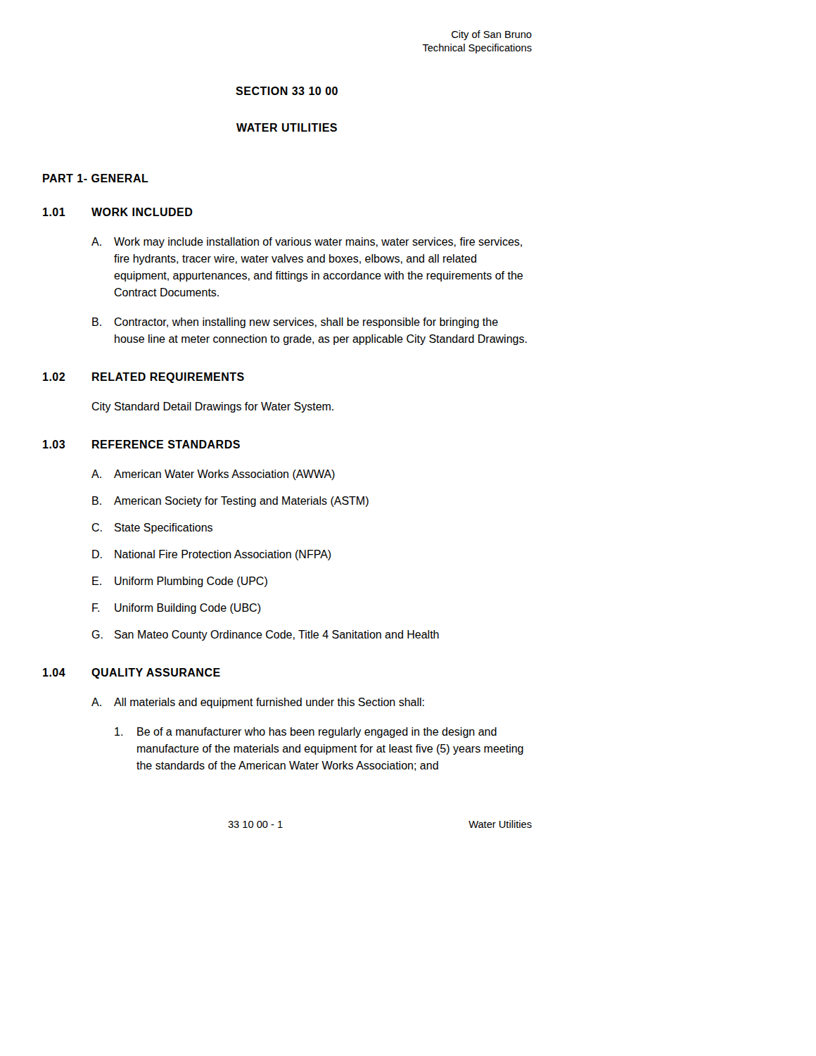City of San Bruno
Technical Specifications
SECTION 33 10 00
WATER UTILITIES
PART 1- GENERAL
1.01 WORK INCLUDED
A.
Work may include installation of various water mains, water services, fire services, fire hydrants, tracer wire, water valves and boxes, elbows, and all related equipment, appurtenances, and fittings in accordance with the requirements of the Contract Documents.
B.
Contractor, when installing new services, shall be responsible for bringing the house line at meter connection to grade, as per applicable City Standard Drawings.
1.02 RELATED REQUIREMENTS
City Standard Detail Drawings for Water System.
1.03 REFERENCE STANDARDS
A.
American Water Works Association (AWWA)
B.
American Society for Testing and Materials (ASTM)
C.
State Specifications
D.
National Fire Protection Association (NFPA)
E.
Uniform Plumbing Code (UPC)
F.
Uniform Building Code (UBC)
G.
San Mateo County Ordinance Code, Title 4 Sanitation and Health
1.04 QUALITY ASSURANCE
A.
All materials and equipment furnished under this Section shall:
1.
Be of a manufacturer who has been regularly engaged in the design and manufacture of the materials and equipment for at least five (5) years meeting the standards of the American Water Works Association; and
33 10 00 - 1
Water Utilities